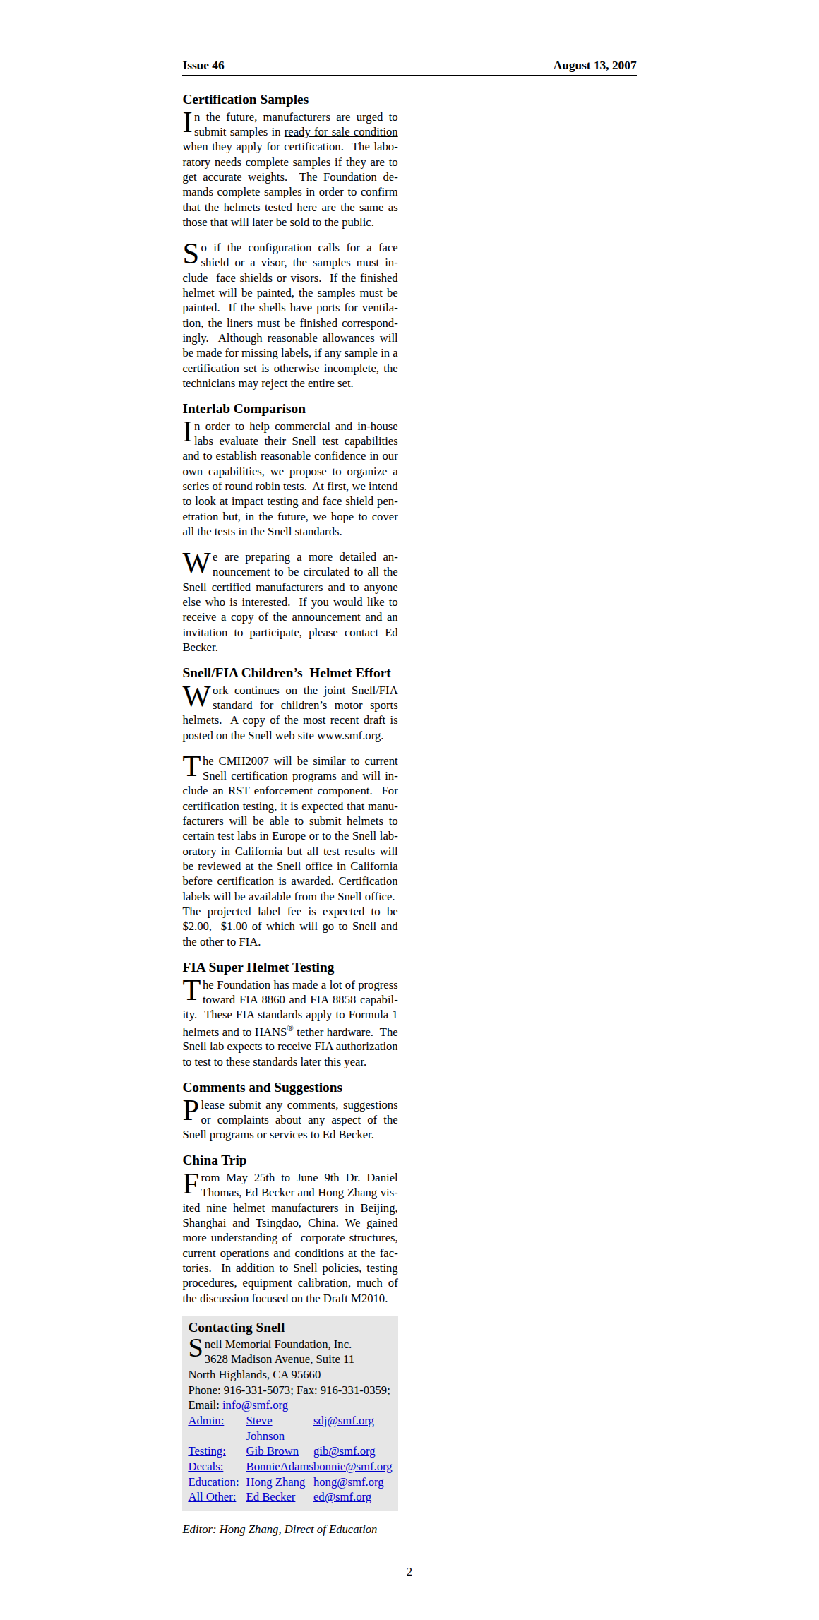Issue 46 August 13, 2007
Certification Samples
In the future, manufacturers are urged to submit samples in ready for sale condition when they apply for certification. The laboratory needs complete samples if they are to get accurate weights. The Foundation demands complete samples in order to confirm that the helmets tested here are the same as those that will later be sold to the public.
So if the configuration calls for a face shield or a visor, the samples must include face shields or visors. If the finished helmet will be painted, the samples must be painted. If the shells have ports for ventilation, the liners must be finished correspondingly. Although reasonable allowances will be made for missing labels, if any sample in a certification set is otherwise incomplete, the technicians may reject the entire set.
Interlab Comparison
In order to help commercial and in-house labs evaluate their Snell test capabilities and to establish reasonable confidence in our own capabilities, we propose to organize a series of round robin tests. At first, we intend to look at impact testing and face shield penetration but, in the future, we hope to cover all the tests in the Snell standards.
We are preparing a more detailed announcement to be circulated to all the Snell certified manufacturers and to anyone else who is interested. If you would like to receive a copy of the announcement and an invitation to participate, please contact Ed Becker.
Snell/FIA Children’s Helmet Effort
Work continues on the joint Snell/FIA standard for children’s motor sports helmets. A copy of the most recent draft is posted on the Snell web site www.smf.org.
The CMH2007 will be similar to current Snell certification programs and will include an RST enforcement component. For certification testing, it is expected that manufacturers will be able to submit helmets to certain test labs in Europe or to the Snell laboratory in California but all test results will be reviewed at the Snell office in California before certification is awarded. Certification labels will be available from the Snell office. The projected label fee is expected to be $2.00, $1.00 of which will go to Snell and the other to FIA.
FIA Super Helmet Testing
The Foundation has made a lot of progress toward FIA 8860 and FIA 8858 capability. These FIA standards apply to Formula 1 helmets and to HANS® tether hardware. The Snell lab expects to receive FIA authorization to test to these standards later this year.
Comments and Suggestions
Please submit any comments, suggestions or complaints about any aspect of the Snell programs or services to Ed Becker.
China Trip
From May 25th to June 9th Dr. Daniel Thomas, Ed Becker and Hong Zhang visited nine helmet manufacturers in Beijing, Shanghai and Tsingdao, China. We gained more understanding of corporate structures, current operations and conditions at the factories. In addition to Snell policies, testing procedures, equipment calibration, much of the discussion focused on the Draft M2010.
Contacting Snell
Snell Memorial Foundation, Inc.
3628 Madison Avenue, Suite 11
North Highlands, CA 95660
Phone: 916-331-5073; Fax: 916-331-0359;
Email: info@smf.org
| Admin: | Steve Johnson | sdj@smf.org |
| Testing: | Gib Brown | gib@smf.org |
| Decals: | BonnieAdams | bonnie@smf.org |
| Education: | Hong Zhang | hong@smf.org |
| All Other: | Ed Becker | ed@smf.org |
Editor: Hong Zhang, Direct of Education
2